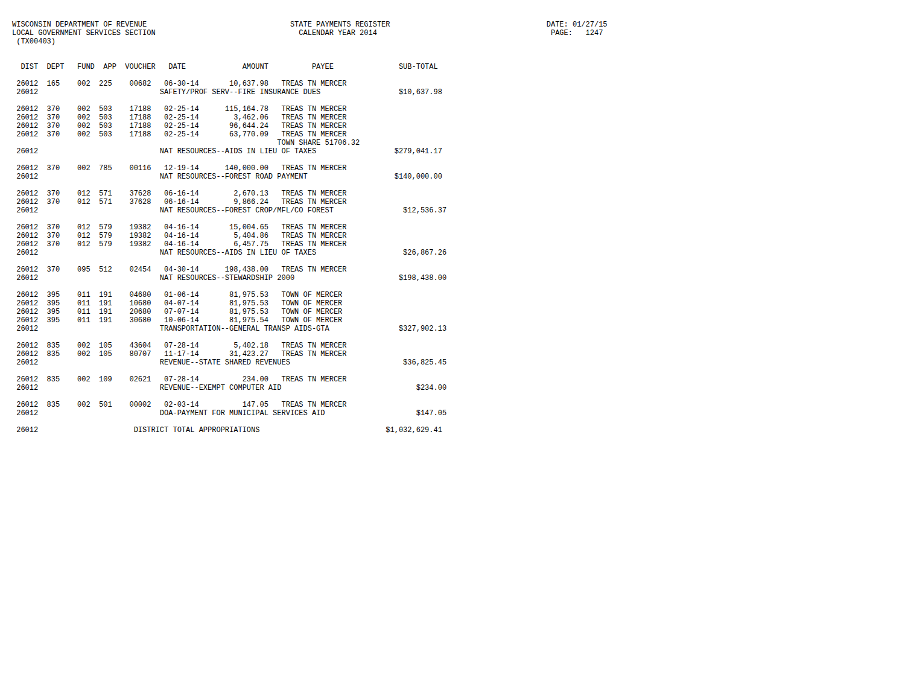WISCONSIN DEPARTMENT OF REVENUE STATE PAYMENTS REGISTER DATE: 01/27/15 LOCAL GOVERNMENT SERVICES SECTION CALENDAR YEAR 2014 PAGE: 1247 (TX00403) DIST DEPT FUND APP VOUCHER DATE AMOUNT PAYEE SUB-TOTAL 26012 165 002 225 00682 06-30-14 10,637.98 TREAS TN MERCER 26012 SAFETY/PROF SERV--FIRE INSURANCE DUES $10,637.98 26012 370 002 503 17188 02-25-14 115,164.78 TREAS TN MERCER 26012 370 002 503 17188 02-25-14 3,462.06 TREAS TN MERCER 26012 370 002 503 17188 02-25-14 96,644.24 TREAS TN MERCER 26012 370 002 503 17188 02-25-14 63,770.09 TREAS TN MERCER TOWN SHARE 51706.32 26012 NAT RESOURCES--AIDS IN LIEU OF TAXES $279,041.17 26012 370 002 785 00116 12-19-14 140,000.00 TREAS TN MERCER 26012 NAT RESOURCES--FOREST ROAD PAYMENT $140,000.00 26012 370 012 571 37628 06-16-14 2,670.13 TREAS TN MERCER 26012 370 012 571 37628 06-16-14 9,866.24 TREAS TN MERCER 26012 NAT RESOURCES--FOREST CROP/MFL/CO FOREST $12,536.37 26012 370 012 579 19382 04-16-14 15,004.65 TREAS TN MERCER 26012 370 012 579 19382 04-16-14 5,404.86 TREAS TN MERCER 26012 370 012 579 19382 04-16-14 6,457.75 TREAS TN MERCER 26012 NAT RESOURCES--AIDS IN LIEU OF TAXES $26,867.26 26012 370 095 512 02454 04-30-14 198,438.00 TREAS TN MERCER 26012 NAT RESOURCES--STEWARDSHIP 2000 $198,438.00 26012 395 011 191 04680 01-06-14 81,975.53 TOWN OF MERCER 26012 395 011 191 10680 04-07-14 81,975.53 TOWN OF MERCER 26012 395 011 191 20680 07-07-14 81,975.53 TOWN OF MERCER 26012 395 011 191 30680 10-06-14 81,975.54 TOWN OF MERCER 26012 TRANSPORTATION--GENERAL TRANSP AIDS-GTA $327,902.13 26012 835 002 105 43604 07-28-14 5,402.18 TREAS TN MERCER 26012 835 002 105 80707 11-17-14 31,423.27 TREAS TN MERCER 26012 REVENUE--STATE SHARED REVENUES $36,825.45 26012 835 002 109 02621 07-28-14 234.00 TREAS TN MERCER 26012 REVENUE--EXEMPT COMPUTER AID $234.00 26012 835 002 501 00002 02-03-14 147.05 TREAS TN MERCER 26012 DOA-PAYMENT FOR MUNICIPAL SERVICES AID $147.05 26012 DISTRICT TOTAL APPROPRIATIONS $1,032,629.41